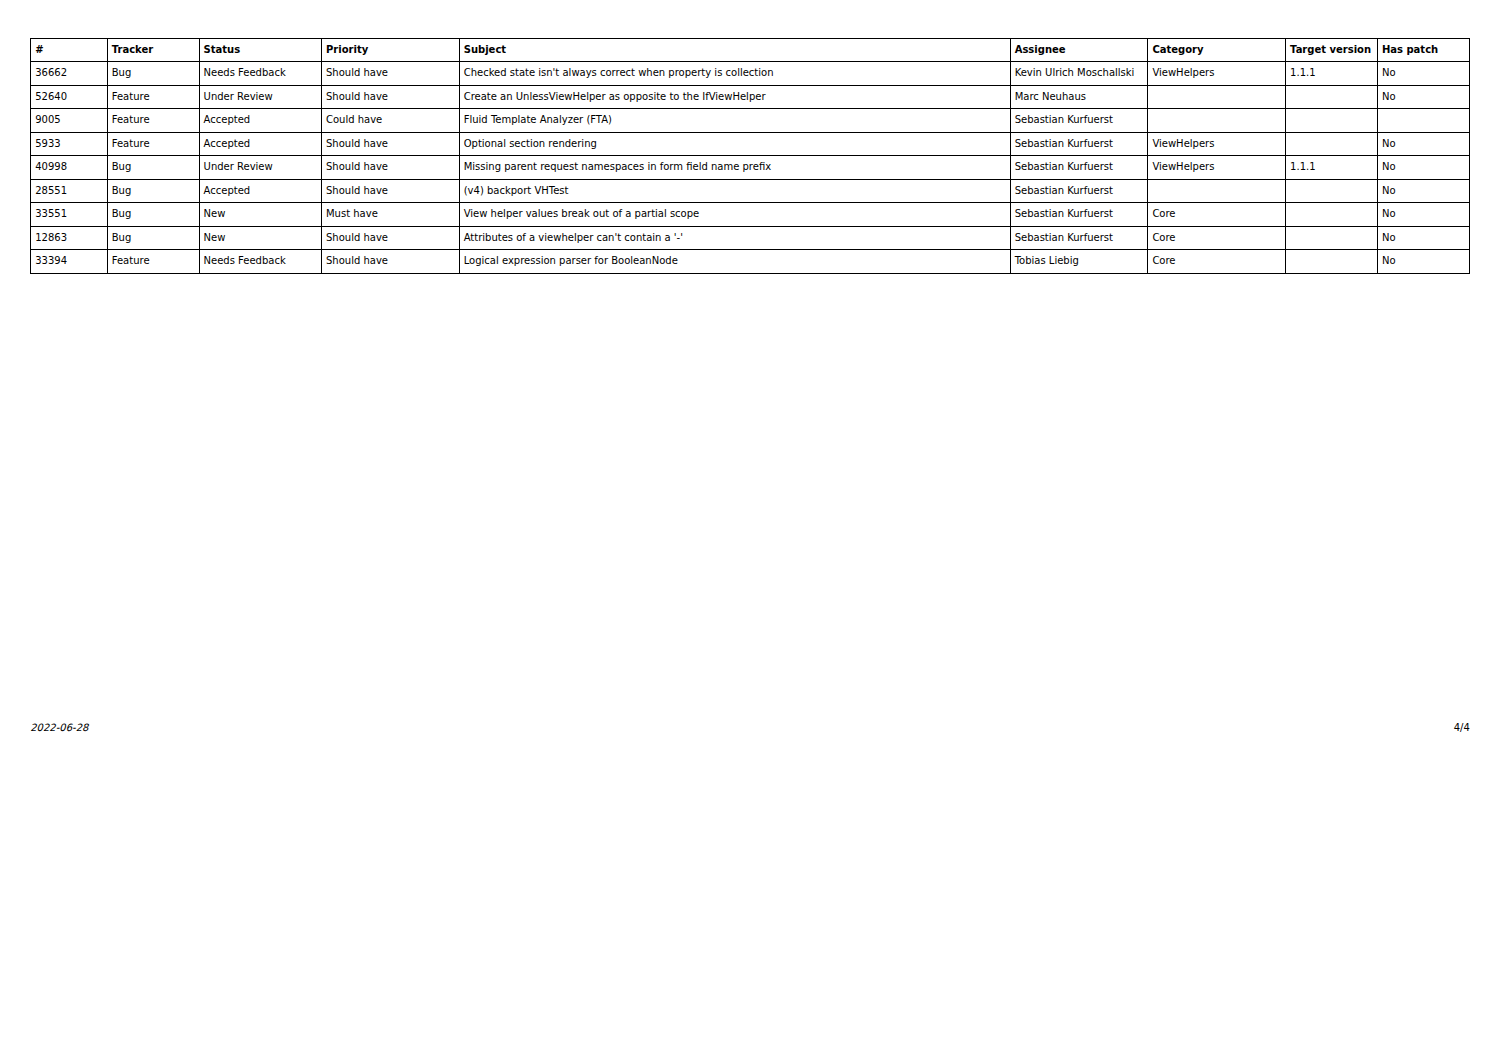| # | Tracker | Status | Priority | Subject | Assignee | Category | Target version | Has patch |
| --- | --- | --- | --- | --- | --- | --- | --- | --- |
| 36662 | Bug | Needs Feedback | Should have | Checked state isn't always correct when property is collection | Kevin Ulrich Moschallski | ViewHelpers | 1.1.1 | No |
| 52640 | Feature | Under Review | Should have | Create an UnlessViewHelper as opposite to the IfViewHelper | Marc Neuhaus | | | No |
| 9005 | Feature | Accepted | Could have | Fluid Template Analyzer (FTA) | Sebastian Kurfuerst | | | |
| 5933 | Feature | Accepted | Should have | Optional section rendering | Sebastian Kurfuerst | ViewHelpers | | No |
| 40998 | Bug | Under Review | Should have | Missing parent request namespaces in form field name prefix | Sebastian Kurfuerst | ViewHelpers | 1.1.1 | No |
| 28551 | Bug | Accepted | Should have | (v4) backport VHTest | Sebastian Kurfuerst | | | No |
| 33551 | Bug | New | Must have | View helper values break out of a partial scope | Sebastian Kurfuerst | Core | | No |
| 12863 | Bug | New | Should have | Attributes of a viewhelper can't contain a '-' | Sebastian Kurfuerst | Core | | No |
| 33394 | Feature | Needs Feedback | Should have | Logical expression parser for BooleanNode | Tobias Liebig | Core | | No |
2022-06-28 4/4